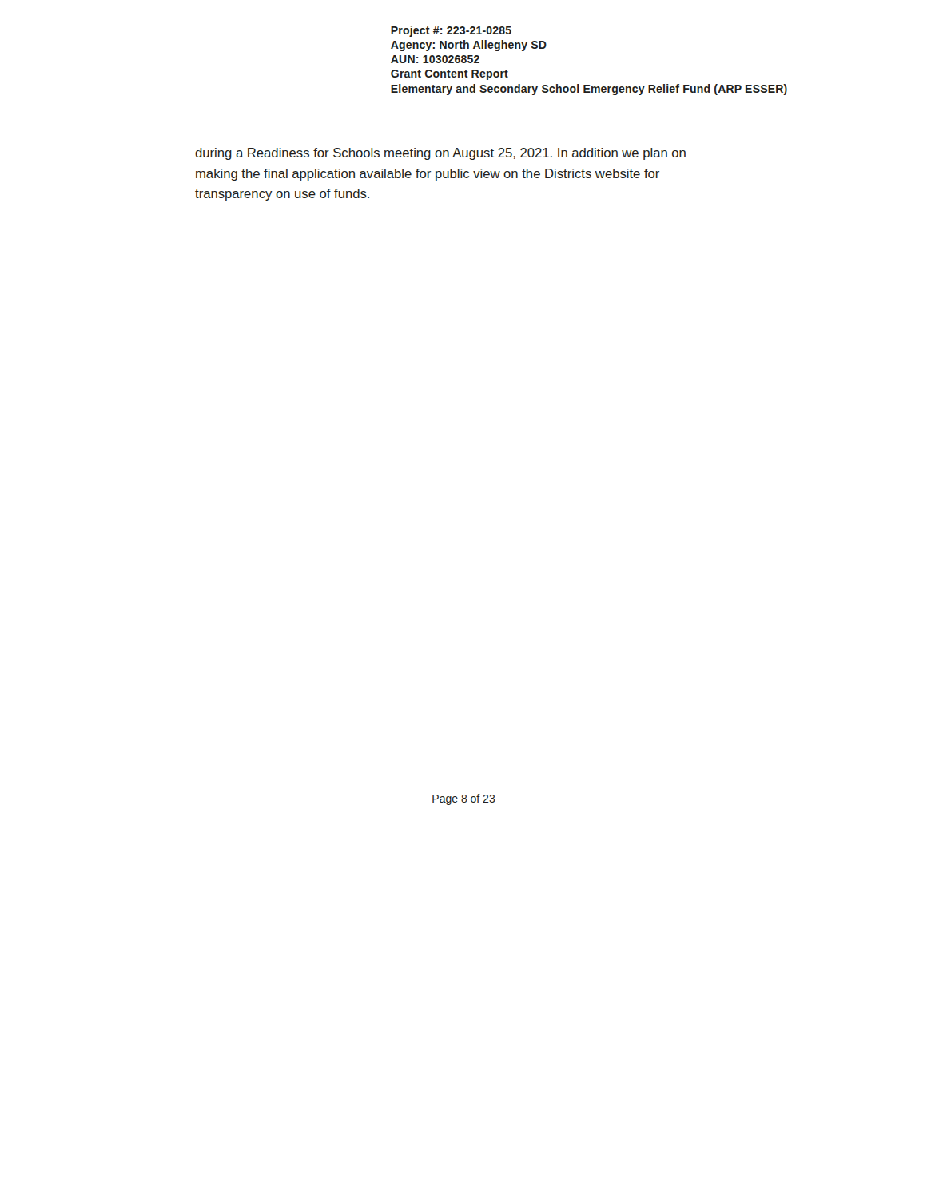Project #: 223-21-0285
Agency: North Allegheny SD
AUN: 103026852
Grant Content Report
Elementary and Secondary School Emergency Relief Fund (ARP ESSER)
during a Readiness for Schools meeting on August 25, 2021. In addition we plan on making the final application available for public view on the Districts website for transparency on use of funds.
Page 8 of 23